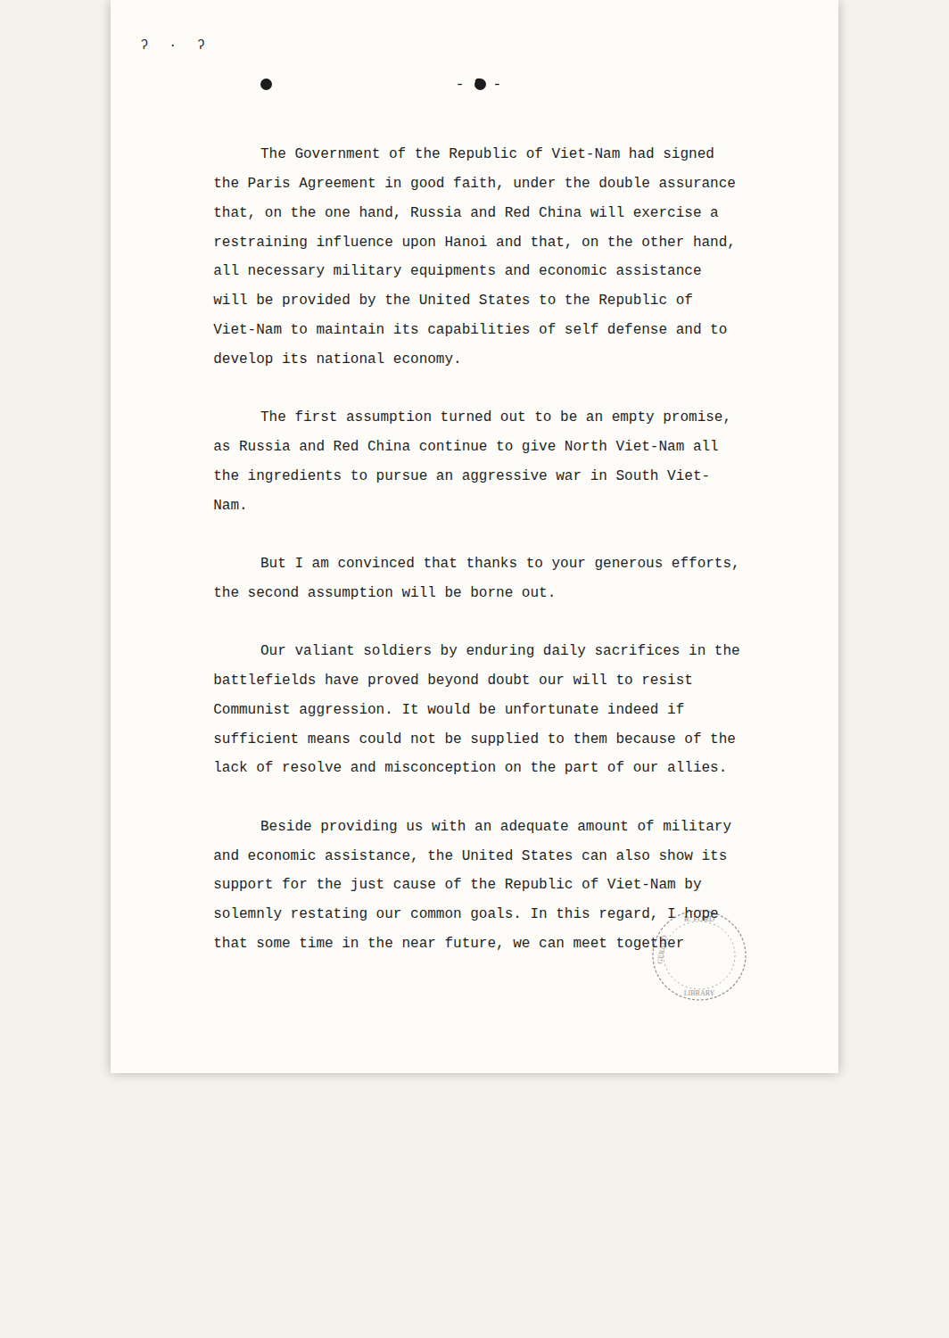ʔ · ʔ
- 3 -
The Government of the Republic of Viet-Nam had signed the Paris Agreement in good faith, under the double assurance that, on the one hand, Russia and Red China will exercise a restraining influence upon Hanoi and that, on the other hand, all necessary military equipments and economic assistance will be provided by the United States to the Republic of Viet-Nam to maintain its capabilities of self defense and to develop its national economy.
The first assumption turned out to be an empty promise, as Russia and Red China continue to give North Viet-Nam all the ingredients to pursue an aggressive war in South Viet-Nam.
But I am convinced that thanks to your generous efforts, the second assumption will be borne out.
Our valiant soldiers by enduring daily sacrifices in the battlefields have proved beyond doubt our will to resist Communist aggression. It would be unfortunate indeed if sufficient means could not be supplied to them because of the lack of resolve and misconception on the part of our allies.
Beside providing us with an adequate amount of military and economic assistance, the United States can also show its support for the just cause of the Republic of Viet-Nam by solemnly restating our common goals. In this regard, I hope that some time in the near future, we can meet together
R. FORD LIBRARY GERALD